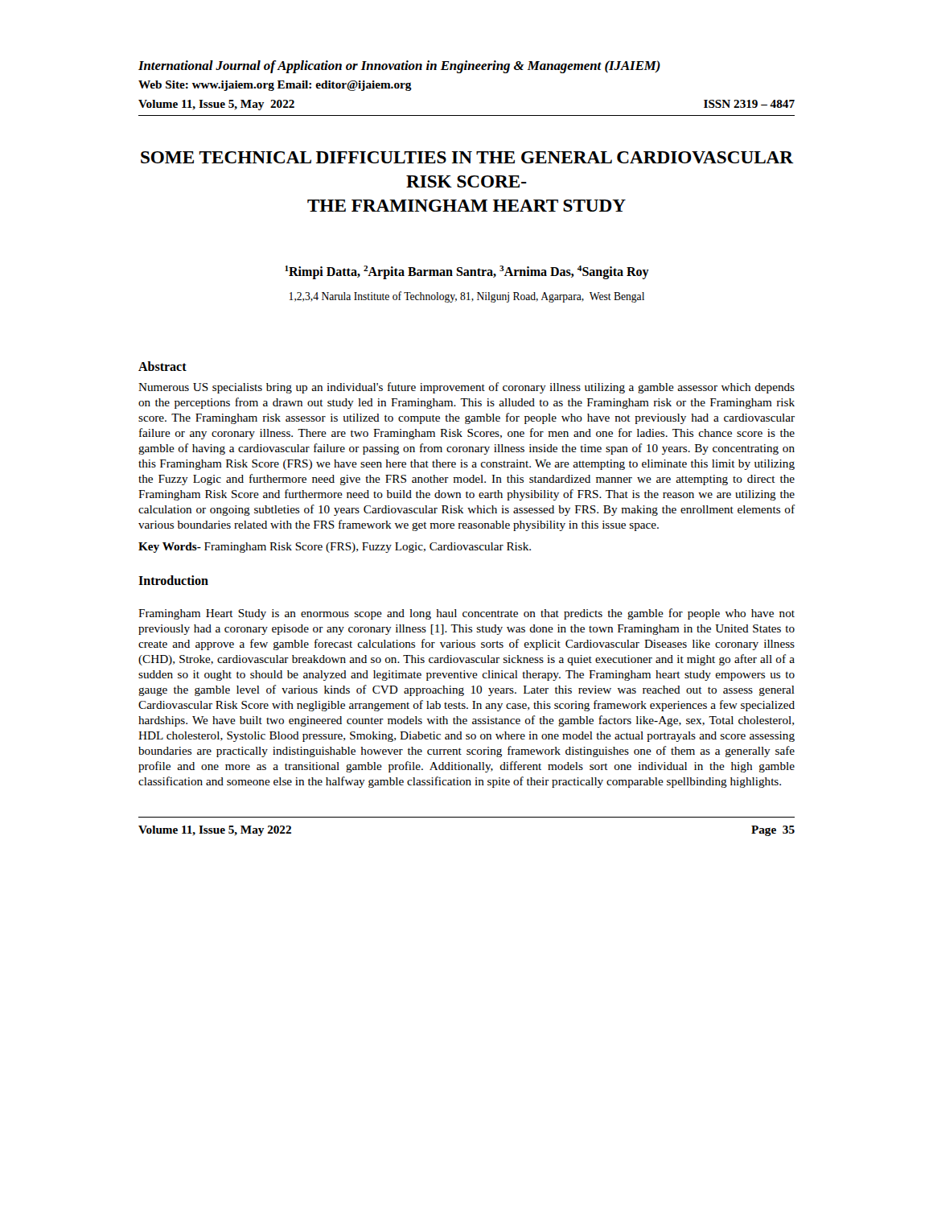International Journal of Application or Innovation in Engineering & Management (IJAIEM)
Web Site: www.ijaiem.org Email: editor@ijaiem.org
Volume 11, Issue 5, May 2022 ISSN 2319 – 4847
Some Technical Difficulties in the General Cardiovascular Risk Score-
The Framingham Heart Study
1Rimpi Datta, 2Arpita Barman Santra, 3Arnima Das, 4Sangita Roy
1,2,3,4 Narula Institute of Technology, 81, Nilgunj Road, Agarpara, West Bengal
Abstract
Numerous US specialists bring up an individual's future improvement of coronary illness utilizing a gamble assessor which depends on the perceptions from a drawn out study led in Framingham. This is alluded to as the Framingham risk or the Framingham risk score. The Framingham risk assessor is utilized to compute the gamble for people who have not previously had a cardiovascular failure or any coronary illness. There are two Framingham Risk Scores, one for men and one for ladies. This chance score is the gamble of having a cardiovascular failure or passing on from coronary illness inside the time span of 10 years. By concentrating on this Framingham Risk Score (FRS) we have seen here that there is a constraint. We are attempting to eliminate this limit by utilizing the Fuzzy Logic and furthermore need give the FRS another model. In this standardized manner we are attempting to direct the Framingham Risk Score and furthermore need to build the down to earth physibility of FRS. That is the reason we are utilizing the calculation or ongoing subtleties of 10 years Cardiovascular Risk which is assessed by FRS. By making the enrollment elements of various boundaries related with the FRS framework we get more reasonable physibility in this issue space.
Key Words- Framingham Risk Score (FRS), Fuzzy Logic, Cardiovascular Risk.
Introduction
Framingham Heart Study is an enormous scope and long haul concentrate on that predicts the gamble for people who have not previously had a coronary episode or any coronary illness [1]. This study was done in the town Framingham in the United States to create and approve a few gamble forecast calculations for various sorts of explicit Cardiovascular Diseases like coronary illness (CHD), Stroke, cardiovascular breakdown and so on. This cardiovascular sickness is a quiet executioner and it might go after all of a sudden so it ought to should be analyzed and legitimate preventive clinical therapy. The Framingham heart study empowers us to gauge the gamble level of various kinds of CVD approaching 10 years. Later this review was reached out to assess general Cardiovascular Risk Score with negligible arrangement of lab tests. In any case, this scoring framework experiences a few specialized hardships. We have built two engineered counter models with the assistance of the gamble factors like-Age, sex, Total cholesterol, HDL cholesterol, Systolic Blood pressure, Smoking, Diabetic and so on where in one model the actual portrayals and score assessing boundaries are practically indistinguishable however the current scoring framework distinguishes one of them as a generally safe profile and one more as a transitional gamble profile. Additionally, different models sort one individual in the high gamble classification and someone else in the halfway gamble classification in spite of their practically comparable spellbinding highlights.
Volume 11, Issue 5, May 2022 Page 35